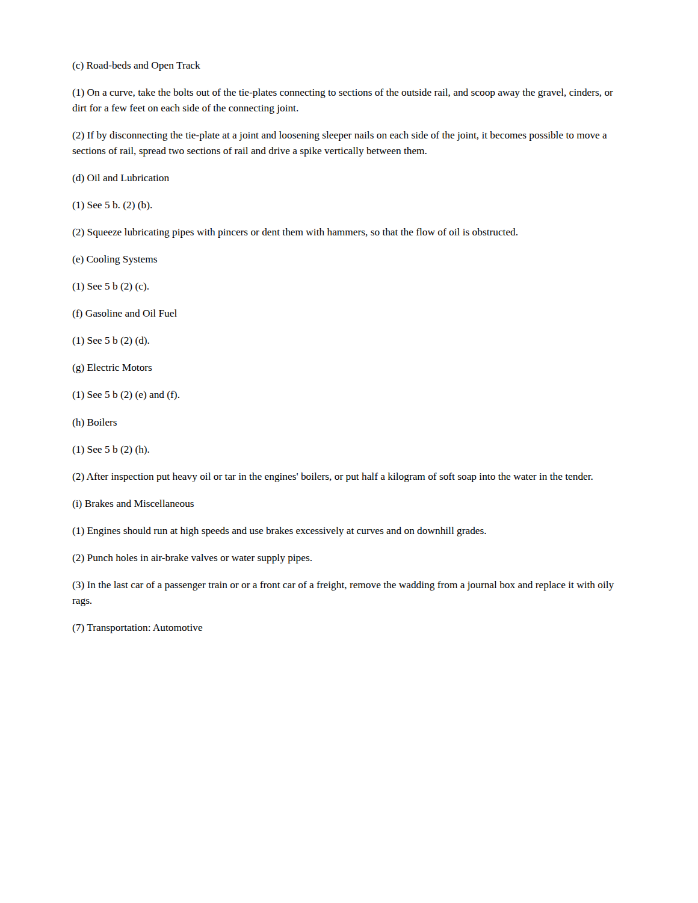(c) Road-beds and Open Track
(1) On a curve, take the bolts out of the tie-plates connecting to sections of the outside rail, and scoop away the gravel, cinders, or dirt for a few feet on each side of the connecting joint.
(2) If by disconnecting the tie-plate at a joint and loosening sleeper nails on each side of the joint, it becomes possible to move a sections of rail, spread two sections of rail and drive a spike vertically between them.
(d) Oil and Lubrication
(1) See 5 b. (2) (b).
(2) Squeeze lubricating pipes with pincers or dent them with hammers, so that the flow of oil is obstructed.
(e) Cooling Systems
(1) See 5 b (2) (c).
(f) Gasoline and Oil Fuel
(1) See 5 b (2) (d).
(g) Electric Motors
(1) See 5 b (2) (e) and (f).
(h) Boilers
(1) See 5 b (2) (h).
(2) After inspection put heavy oil or tar in the engines' boilers, or put half a kilogram of soft soap into the water in the tender.
(i) Brakes and Miscellaneous
(1) Engines should run at high speeds and use brakes excessively at curves and on downhill grades.
(2) Punch holes in air-brake valves or water supply pipes.
(3) In the last car of a passenger train or or a front car of a freight, remove the wadding from a journal box and replace it with oily rags.
(7) Transportation: Automotive